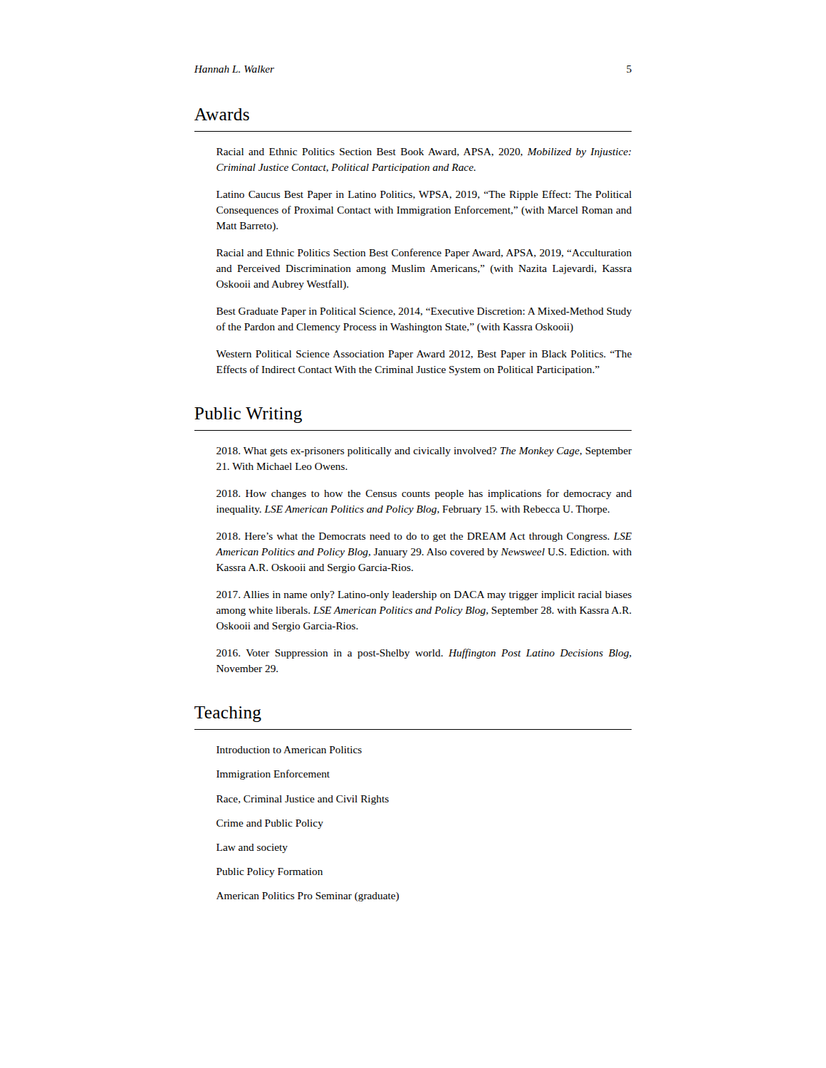Hannah L. Walker 5
Awards
Racial and Ethnic Politics Section Best Book Award, APSA, 2020, Mobilized by Injustice: Criminal Justice Contact, Political Participation and Race.
Latino Caucus Best Paper in Latino Politics, WPSA, 2019, “The Ripple Effect: The Political Consequences of Proximal Contact with Immigration Enforcement,” (with Marcel Roman and Matt Barreto).
Racial and Ethnic Politics Section Best Conference Paper Award, APSA, 2019, “Acculturation and Perceived Discrimination among Muslim Americans,” (with Nazita Lajevardi, Kassra Oskooii and Aubrey Westfall).
Best Graduate Paper in Political Science, 2014, “Executive Discretion: A Mixed-Method Study of the Pardon and Clemency Process in Washington State,” (with Kassra Oskooii)
Western Political Science Association Paper Award 2012, Best Paper in Black Politics. “The Effects of Indirect Contact With the Criminal Justice System on Political Participation.”
Public Writing
2018. What gets ex-prisoners politically and civically involved? The Monkey Cage, September 21. With Michael Leo Owens.
2018. How changes to how the Census counts people has implications for democracy and inequality. LSE American Politics and Policy Blog, February 15. with Rebecca U. Thorpe.
2018. Here’s what the Democrats need to do to get the DREAM Act through Congress. LSE American Politics and Policy Blog, January 29. Also covered by Newsweel U.S. Ediction. with Kassra A.R. Oskooii and Sergio Garcia-Rios.
2017. Allies in name only? Latino-only leadership on DACA may trigger implicit racial biases among white liberals. LSE American Politics and Policy Blog, September 28. with Kassra A.R. Oskooii and Sergio Garcia-Rios.
2016. Voter Suppression in a post-Shelby world. Huffington Post Latino Decisions Blog, November 29.
Teaching
Introduction to American Politics
Immigration Enforcement
Race, Criminal Justice and Civil Rights
Crime and Public Policy
Law and society
Public Policy Formation
American Politics Pro Seminar (graduate)